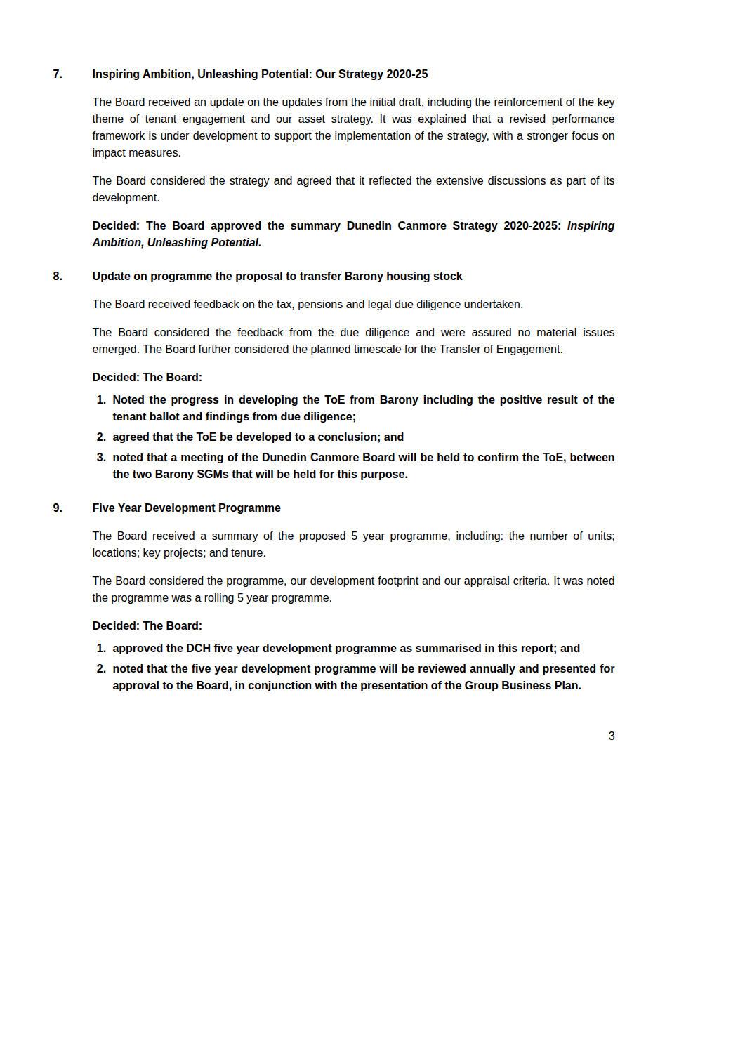7. Inspiring Ambition, Unleashing Potential: Our Strategy 2020-25
The Board received an update on the updates from the initial draft, including the reinforcement of the key theme of tenant engagement and our asset strategy. It was explained that a revised performance framework is under development to support the implementation of the strategy, with a stronger focus on impact measures.
The Board considered the strategy and agreed that it reflected the extensive discussions as part of its development.
Decided: The Board approved the summary Dunedin Canmore Strategy 2020-2025: Inspiring Ambition, Unleashing Potential.
8. Update on programme the proposal to transfer Barony housing stock
The Board received feedback on the tax, pensions and legal due diligence undertaken.
The Board considered the feedback from the due diligence and were assured no material issues emerged. The Board further considered the planned timescale for the Transfer of Engagement.
Decided: The Board:
Noted the progress in developing the ToE from Barony including the positive result of the tenant ballot and findings from due diligence;
agreed that the ToE be developed to a conclusion; and
noted that a meeting of the Dunedin Canmore Board will be held to confirm the ToE, between the two Barony SGMs that will be held for this purpose.
9. Five Year Development Programme
The Board received a summary of the proposed 5 year programme, including: the number of units; locations; key projects; and tenure.
The Board considered the programme, our development footprint and our appraisal criteria. It was noted the programme was a rolling 5 year programme.
Decided: The Board:
approved the DCH five year development programme as summarised in this report; and
noted that the five year development programme will be reviewed annually and presented for approval to the Board, in conjunction with the presentation of the Group Business Plan.
3